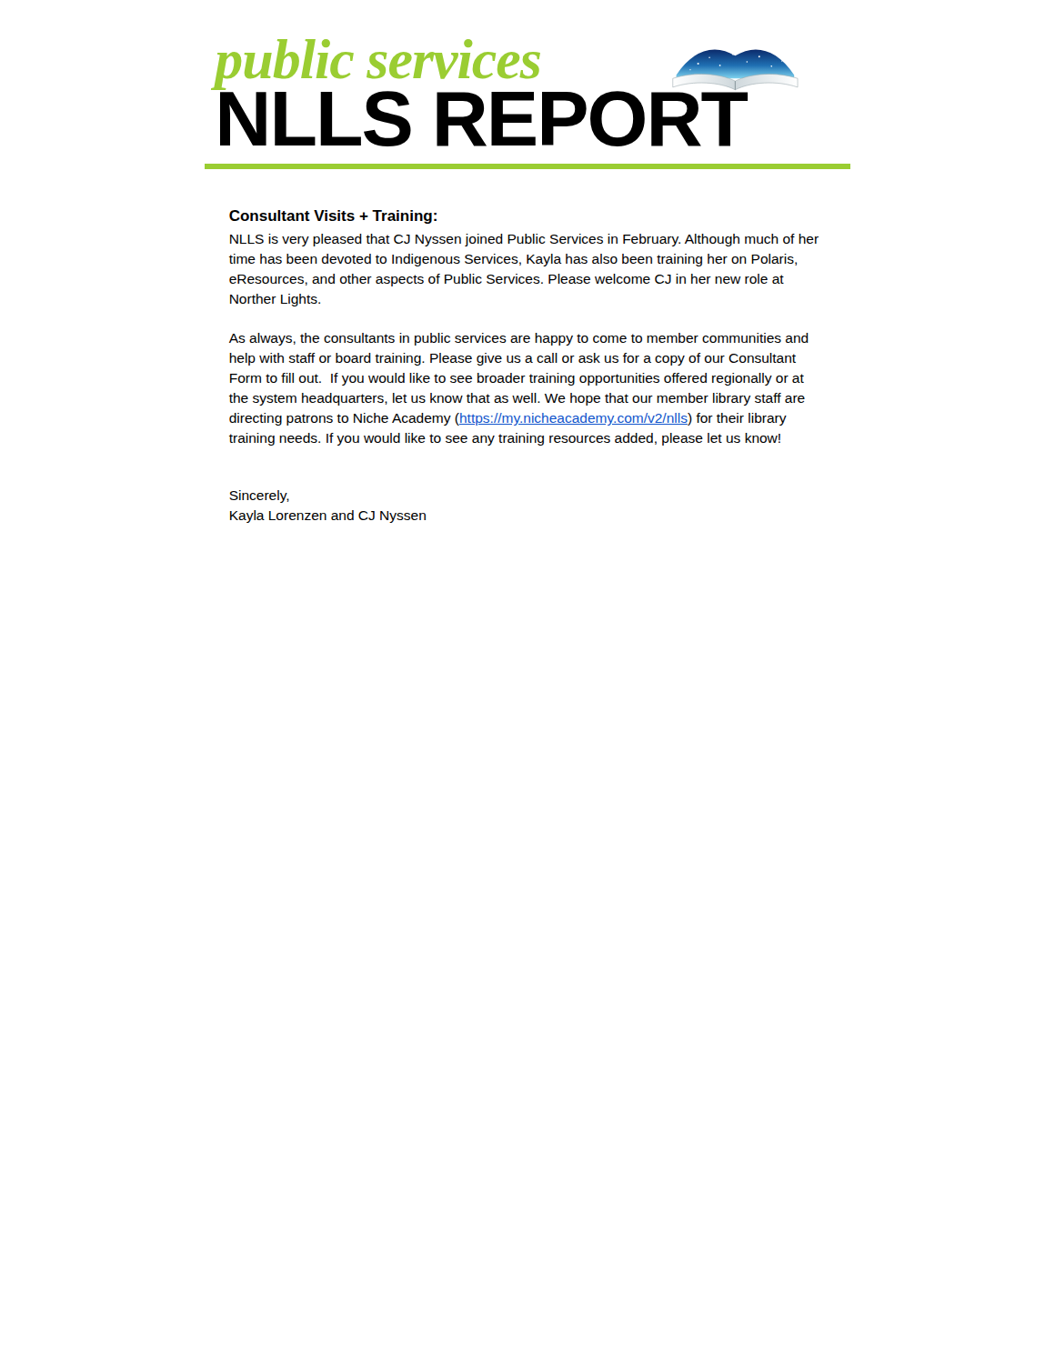public services
NLLS REPORT
Consultant Visits + Training:
NLLS is very pleased that CJ Nyssen joined Public Services in February. Although much of her time has been devoted to Indigenous Services, Kayla has also been training her on Polaris, eResources, and other aspects of Public Services. Please welcome CJ in her new role at Norther Lights.
As always, the consultants in public services are happy to come to member communities and help with staff or board training. Please give us a call or ask us for a copy of our Consultant Form to fill out. If you would like to see broader training opportunities offered regionally or at the system headquarters, let us know that as well. We hope that our member library staff are directing patrons to Niche Academy (https://my.nicheacademy.com/v2/nlls) for their library training needs. If you would like to see any training resources added, please let us know!
Sincerely,
Kayla Lorenzen and CJ Nyssen